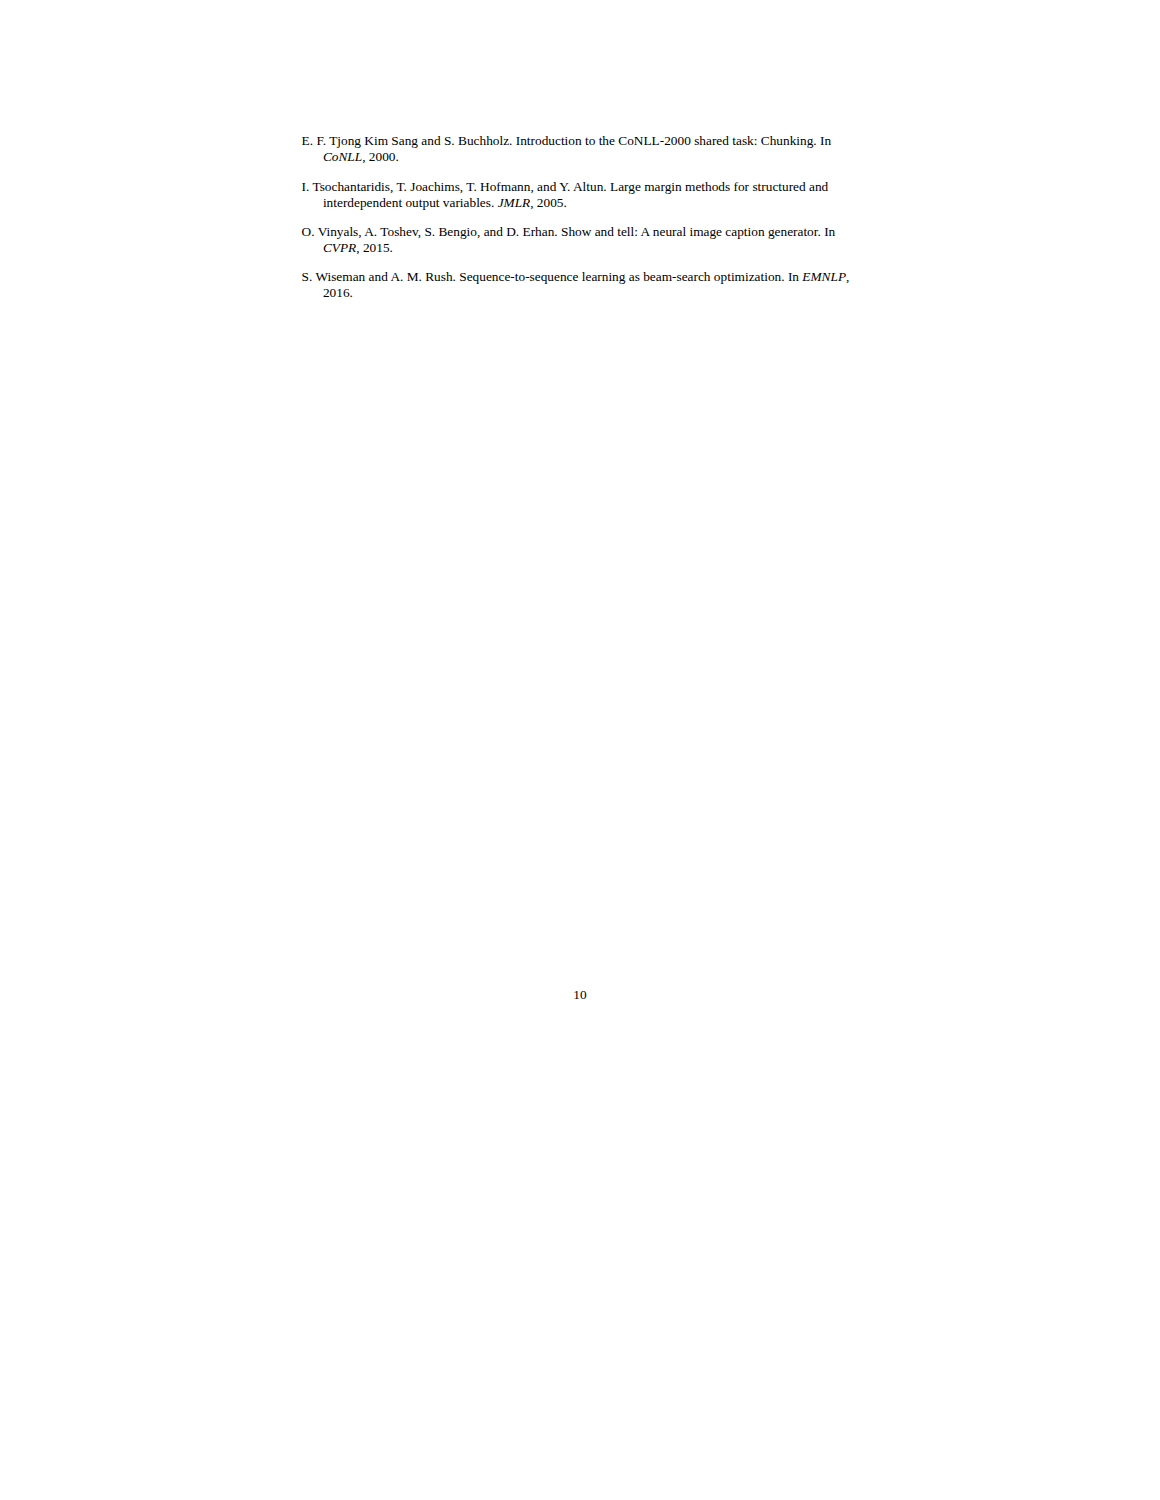E. F. Tjong Kim Sang and S. Buchholz. Introduction to the CoNLL-2000 shared task: Chunking. In CoNLL, 2000.
I. Tsochantaridis, T. Joachims, T. Hofmann, and Y. Altun. Large margin methods for structured and interdependent output variables. JMLR, 2005.
O. Vinyals, A. Toshev, S. Bengio, and D. Erhan. Show and tell: A neural image caption generator. In CVPR, 2015.
S. Wiseman and A. M. Rush. Sequence-to-sequence learning as beam-search optimization. In EMNLP, 2016.
10